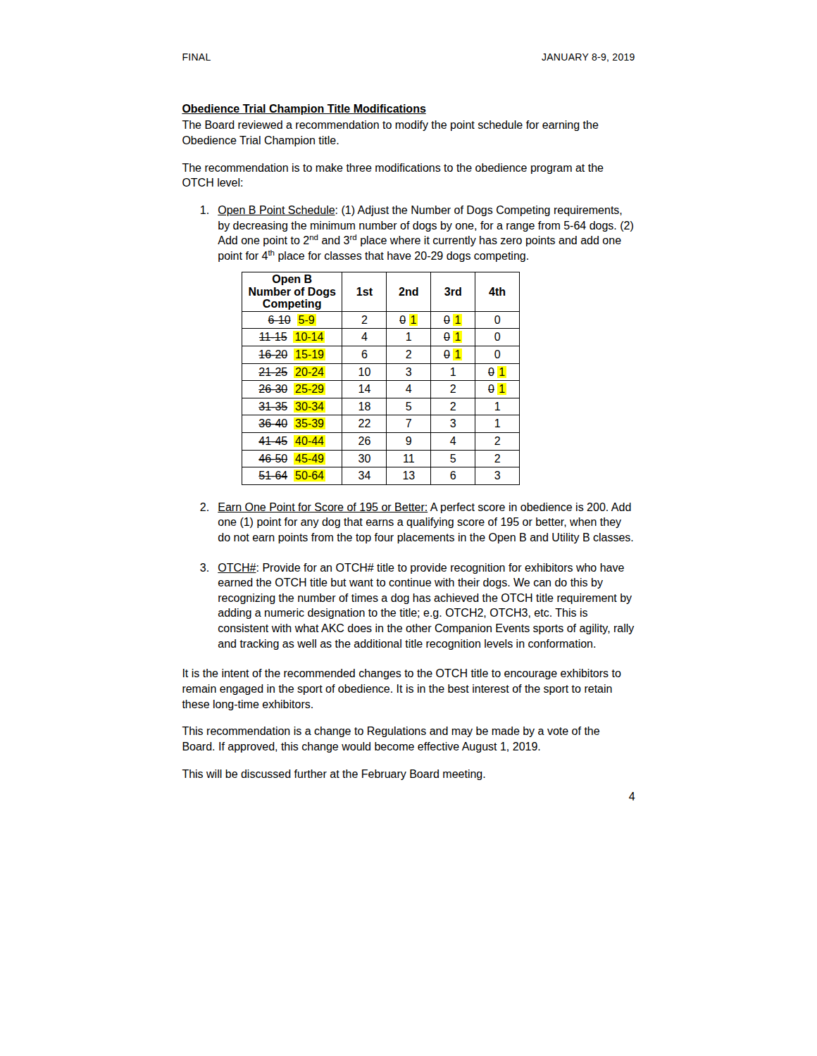Final
January 8-9, 2019
Obedience Trial Champion Title Modifications
The Board reviewed a recommendation to modify the point schedule for earning the Obedience Trial Champion title.
The recommendation is to make three modifications to the obedience program at the OTCH level:
Open B Point Schedule: (1) Adjust the Number of Dogs Competing requirements, by decreasing the minimum number of dogs by one, for a range from 5-64 dogs. (2) Add one point to 2nd and 3rd place where it currently has zero points and add one point for 4th place for classes that have 20-29 dogs competing.
| Open B Number of Dogs Competing | 1st | 2nd | 3rd | 4th |
| --- | --- | --- | --- | --- |
| 6-10 5-9 | 2 | 0 1 | 0 1 | 0 |
| 11-15 10-14 | 4 | 1 | 0 1 | 0 |
| 16-20 15-19 | 6 | 2 | 0 1 | 0 |
| 21-25 20-24 | 10 | 3 | 1 | 0 1 |
| 26-30 25-29 | 14 | 4 | 2 | 0 1 |
| 31-35 30-34 | 18 | 5 | 2 | 1 |
| 36-40 35-39 | 22 | 7 | 3 | 1 |
| 41-45 40-44 | 26 | 9 | 4 | 2 |
| 46-50 45-49 | 30 | 11 | 5 | 2 |
| 51-64 50-64 | 34 | 13 | 6 | 3 |
Earn One Point for Score of 195 or Better: A perfect score in obedience is 200. Add one (1) point for any dog that earns a qualifying score of 195 or better, when they do not earn points from the top four placements in the Open B and Utility B classes.
OTCH#: Provide for an OTCH# title to provide recognition for exhibitors who have earned the OTCH title but want to continue with their dogs. We can do this by recognizing the number of times a dog has achieved the OTCH title requirement by adding a numeric designation to the title; e.g. OTCH2, OTCH3, etc. This is consistent with what AKC does in the other Companion Events sports of agility, rally and tracking as well as the additional title recognition levels in conformation.
It is the intent of the recommended changes to the OTCH title to encourage exhibitors to remain engaged in the sport of obedience. It is in the best interest of the sport to retain these long-time exhibitors.
This recommendation is a change to Regulations and may be made by a vote of the Board. If approved, this change would become effective August 1, 2019.
This will be discussed further at the February Board meeting.
4